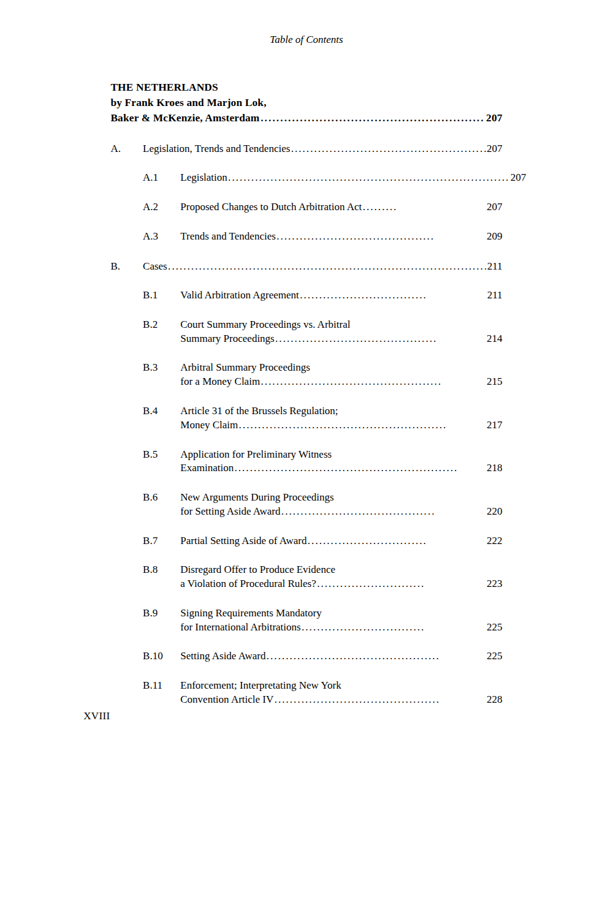Table of Contents
THE NETHERLANDS by Frank Kroes and Marjon Lok, Baker & McKenzie, Amsterdam ....................................................................................................................... 207
A.
Legislation, Trends and Tendencies ........................................................................... 207
A.1
Legislation ......................................................................... 207
A.2
Proposed Changes to Dutch Arbitration Act ......... 207
A.3
Trends and Tendencies ......................................... 209
B.
Cases ........................................................................................... 211
B.1
Valid Arbitration Agreement ................................. 211
B.2
Court Summary Proceedings vs. Arbitral Summary Proceedings .......................................... 214
B.3
Arbitral Summary Proceedings for a Money Claim ............................................... 215
B.4
Article 31 of the Brussels Regulation; Money Claim ...................................................... 217
B.5
Application for Preliminary Witness Examination .......................................................... 218
B.6
New Arguments During Proceedings for Setting Aside Award ........................................ 220
B.7
Partial Setting Aside of Award ............................... 222
B.8
Disregard Offer to Produce Evidence a Violation of Procedural Rules? ............................ 223
B.9
Signing Requirements Mandatory for International Arbitrations ................................ 225
B.10
Setting Aside Award ............................................. 225
B.11
Enforcement; Interpretating New York Convention Article IV ........................................... 228
XVIII